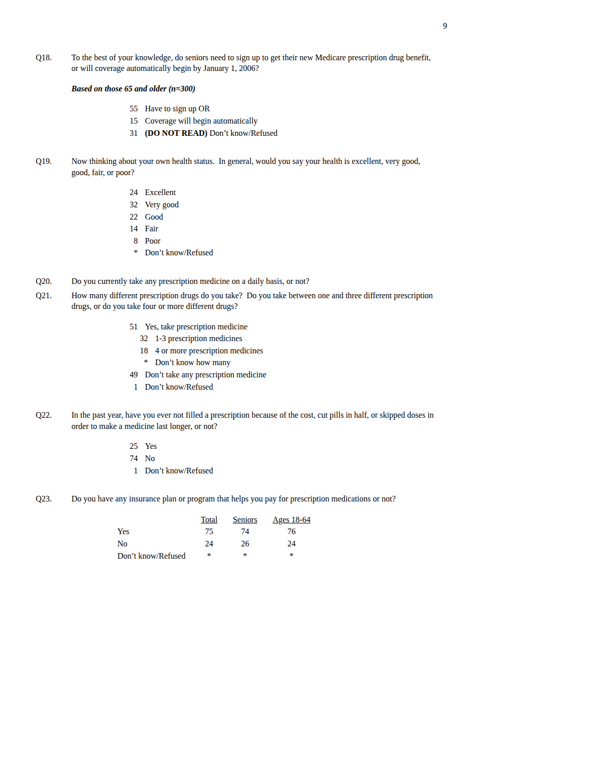9
Q18.
To the best of your knowledge, do seniors need to sign up to get their new Medicare prescription drug benefit, or will coverage automatically begin by January 1, 2006?
Based on those 65 and older (n=300)
55 Have to sign up OR
15 Coverage will begin automatically
31(DO NOT READ) Don’t know/Refused
Q19.
Now thinking about your own health status. In general, would you say your health is excellent, very good, good, fair, or poor?
24 Excellent
32 Very good
22 Good
14 Fair
8 Poor
*Don’t know/Refused
Q20.
Do you currently take any prescription medicine on a daily basis, or not?
Q21.
How many different prescription drugs do you take? Do you take between one and three different prescription drugs, or do you take four or more different drugs?
51 Yes, take prescription medicine
321-3 prescription medicines
184 or more prescription medicines
*Don’t know how many
49 Don’t take any prescription medicine
1 Don’t know/Refused
Q22.
In the past year, have you ever not filled a prescription because of the cost, cut pills in half, or skipped doses in order to make a medicine last longer, or not?
25 Yes
74 No
1 Don’t know/Refused
Q23.
Do you have any insurance plan or program that helps you pay for prescription medications or not?
| | Total | Seniors | Ages 18-64 |
| --- | --- | --- | --- |
| Yes | 75 | 74 | 76 |
| No | 24 | 26 | 24 |
| Don’t know/Refused | * | * | * |